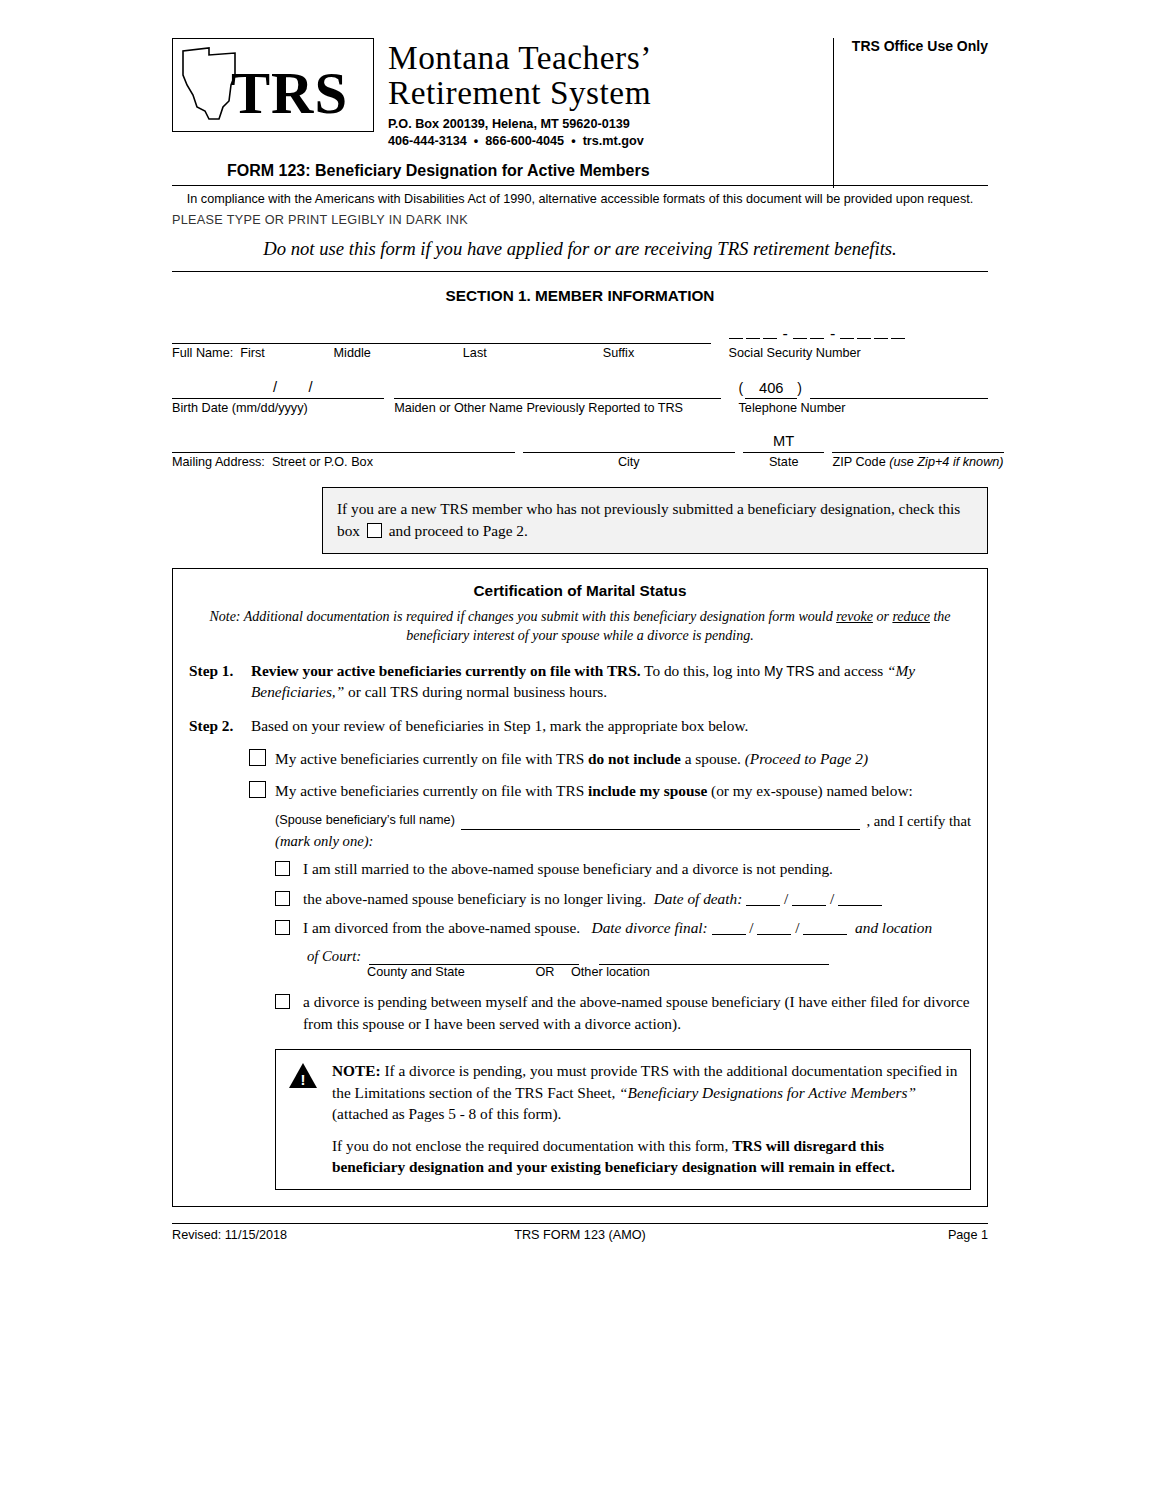TRS
Montana Teachers’
Retirement System
P.O. Box 200139, Helena, MT 59620-0139
406-444-3134 • 866-600-4045 • trs.mt.gov
TRS Office Use Only
FORM 123: Beneficiary Designation for Active Members
In compliance with the Americans with Disabilities Act of 1990, alternative accessible formats of this document will be provided upon request.
PLEASE TYPE OR PRINT LEGIBLY IN DARK INK
Do not use this form if you have applied for or are receiving TRS retirement benefits.
SECTION 1. MEMBER INFORMATION
Full Name: First Middle Last Suffix
- -
Social Security Number
/ /
Birth Date (mm/dd/yyyy)
Maiden or Other Name Previously Reported to TRS
( 406 )
Telephone Number
Mailing Address: Street or P.O. Box
City
MT
State
ZIP Code (use Zip+4 if known)
If you are a new TRS member who has not previously submitted a beneficiary designation, check this box and proceed to Page 2.
Certification of Marital Status
Note: Additional documentation is required if changes you submit with this beneficiary designation form would revoke or reduce the beneficiary interest of your spouse while a divorce is pending.
Step 1.
Review your active beneficiaries currently on file with TRS. To do this, log into My TRS and access “My Beneficiaries,” or call TRS during normal business hours.
Step 2.
Based on your review of beneficiaries in Step 1, mark the appropriate box below.
My active beneficiaries currently on file with TRS do not include a spouse. (Proceed to Page 2)
My active beneficiaries currently on file with TRS include my spouse (or my ex-spouse) named below:
(Spouse beneficiary’s full name) , and I certify that
(mark only one):
I am still married to the above-named spouse beneficiary and a divorce is not pending.
the above-named spouse beneficiary is no longer living. Date of death: / /
I am divorced from the above-named spouse. Date divorce final: / / and location
of Court:
County and State OR Other location
a divorce is pending between myself and the above-named spouse beneficiary (I have either filed for divorce from this spouse or I have been served with a divorce action).
!
NOTE: If a divorce is pending, you must provide TRS with the additional documentation specified in the Limitations section of the TRS Fact Sheet, “Beneficiary Designations for Active Members” (attached as Pages 5 - 8 of this form).
If you do not enclose the required documentation with this form, TRS will disregard this beneficiary designation and your existing beneficiary designation will remain in effect.
Revised: 11/15/2018
TRS FORM 123 (AMO)
Page 1